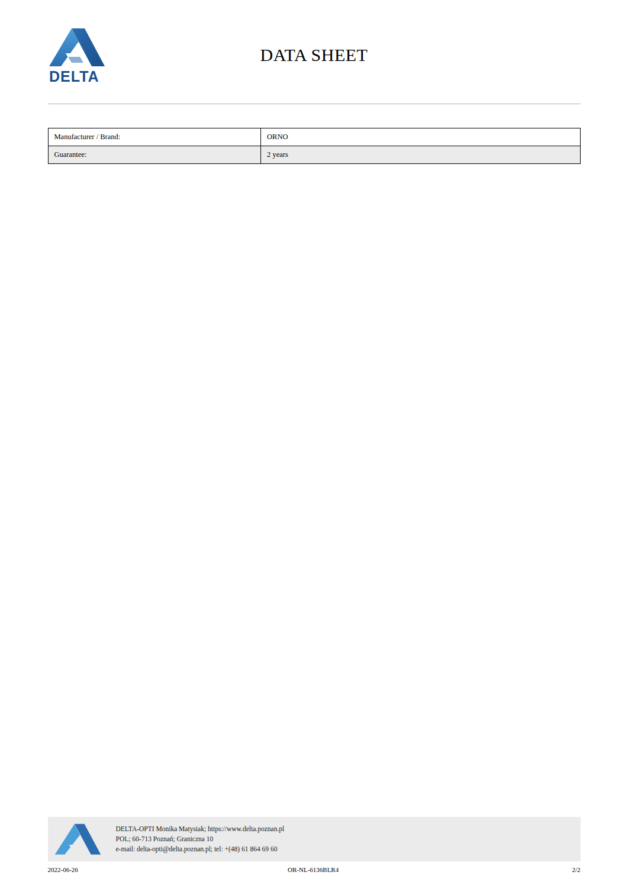DELTA
DATA SHEET
| Manufacturer / Brand: | ORNO |
| Guarantee: | 2 years |
DELTA-OPTI Monika Matysiak; https://www.delta.poznan.pl
POL; 60-713 Poznań; Graniczna 10
e-mail: delta-opti@delta.poznan.pl; tel: +(48) 61 864 69 60
2022-06-26
OR-NL-6136BLR4
2/2